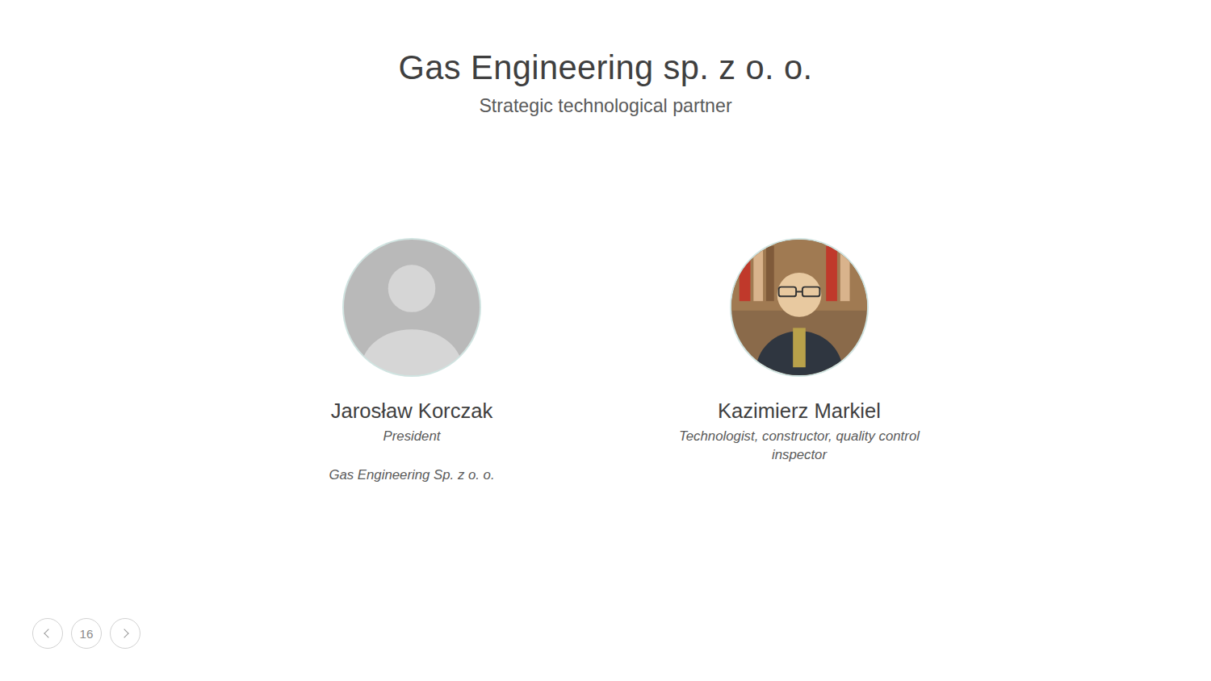Gas Engineering sp. z o. o.
Strategic technological partner
Jarosław Korczak
President
Gas Engineering Sp. z o. o.
Kazimierz Markiel
Technologist, constructor, quality control inspector
16